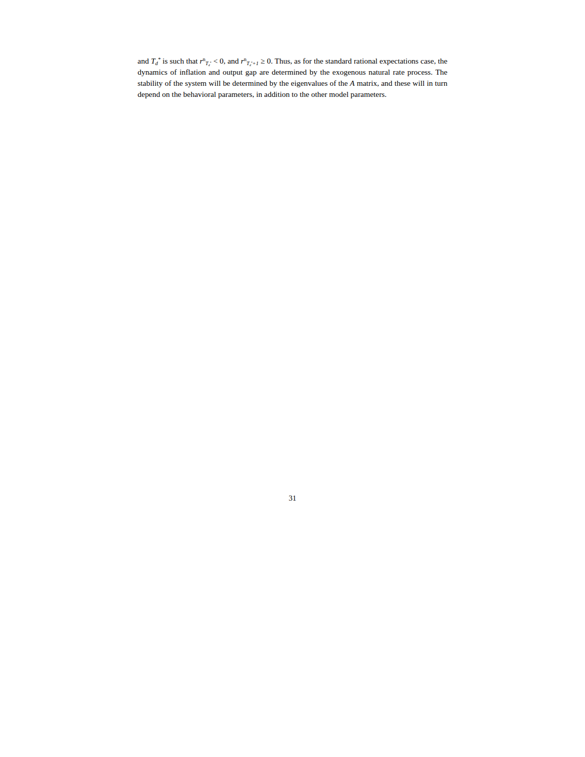and Td* is such that rnTd* < 0, and rnTd*+1 ≥ 0. Thus, as for the standard rational expectations case, the dynamics of inflation and output gap are determined by the exogenous natural rate process. The stability of the system will be determined by the eigenvalues of the A matrix, and these will in turn depend on the behavioral parameters, in addition to the other model parameters.
31